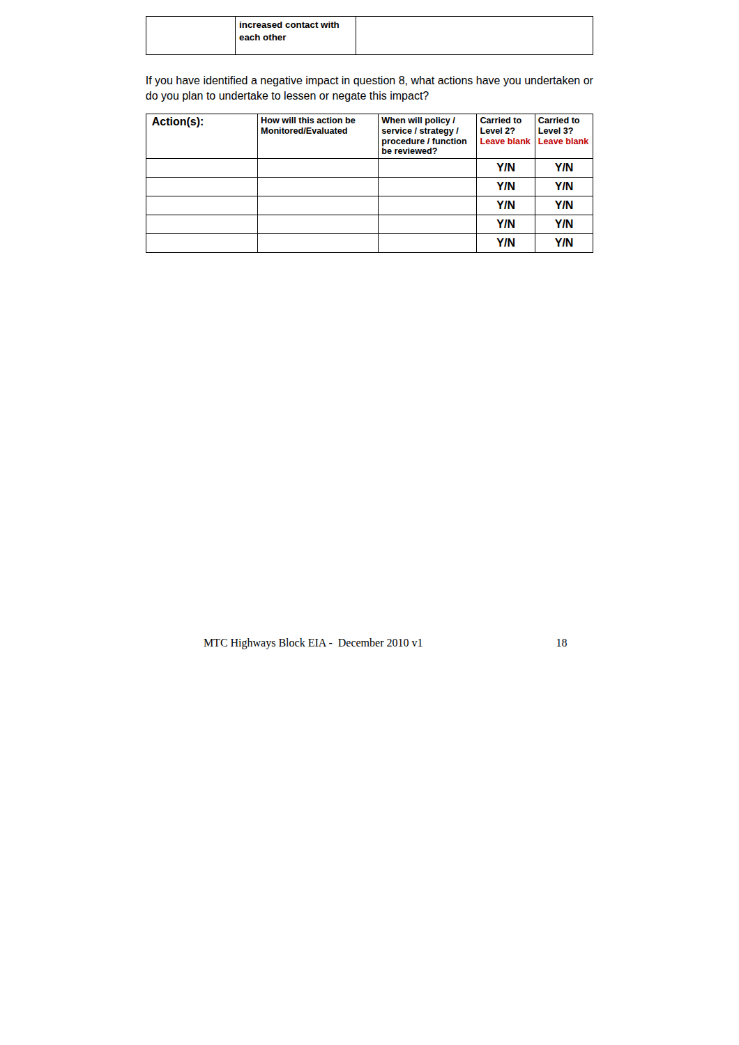| | increased contact with each other | |
If you have identified a negative impact in question 8, what actions have you undertaken or do you plan to undertake to lessen or negate this impact?
| Action(s): | How will this action be Monitored/Evaluated | When will policy / service / strategy / procedure / function be reviewed? | Carried to Level 2? Leave blank | Carried to Level 3? Leave blank |
| --- | --- | --- | --- | --- |
| | | | Y/N | Y/N |
| | | | Y/N | Y/N |
| | | | Y/N | Y/N |
| | | | Y/N | Y/N |
| | | | Y/N | Y/N |
MTC Highways Block EIA - December 2010 v1 18